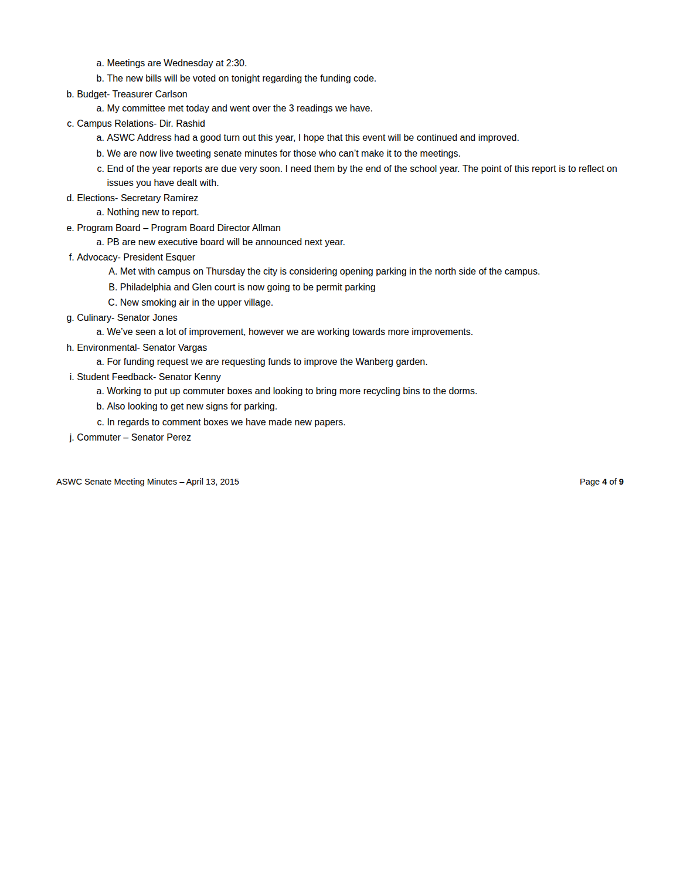Meetings are Wednesday at 2:30.
The new bills will be voted on tonight regarding the funding code.
Budget- Treasurer Carlson
My committee met today and went over the 3 readings we have.
Campus Relations- Dir. Rashid
ASWC Address had a good turn out this year, I hope that this event will be continued and improved.
We are now live tweeting senate minutes for those who can’t make it to the meetings.
End of the year reports are due very soon. I need them by the end of the school year. The point of this report is to reflect on issues you have dealt with.
Elections- Secretary Ramirez
Nothing new to report.
Program Board – Program Board Director Allman
PB are new executive board will be announced next year.
Advocacy- President Esquer
Met with campus on Thursday the city is considering opening parking in the north side of the campus.
Philadelphia and Glen court is now going to be permit parking
New smoking air in the upper village.
Culinary- Senator Jones
We’ve seen a lot of improvement, however we are working towards more improvements.
Environmental- Senator Vargas
For funding request we are requesting funds to improve the Wanberg garden.
Student Feedback- Senator Kenny
Working to put up commuter boxes and looking to bring more recycling bins to the dorms.
Also looking to get new signs for parking.
In regards to comment boxes we have made new papers.
Commuter – Senator Perez
ASWC Senate Meeting Minutes – April 13, 2015 Page 4 of 9